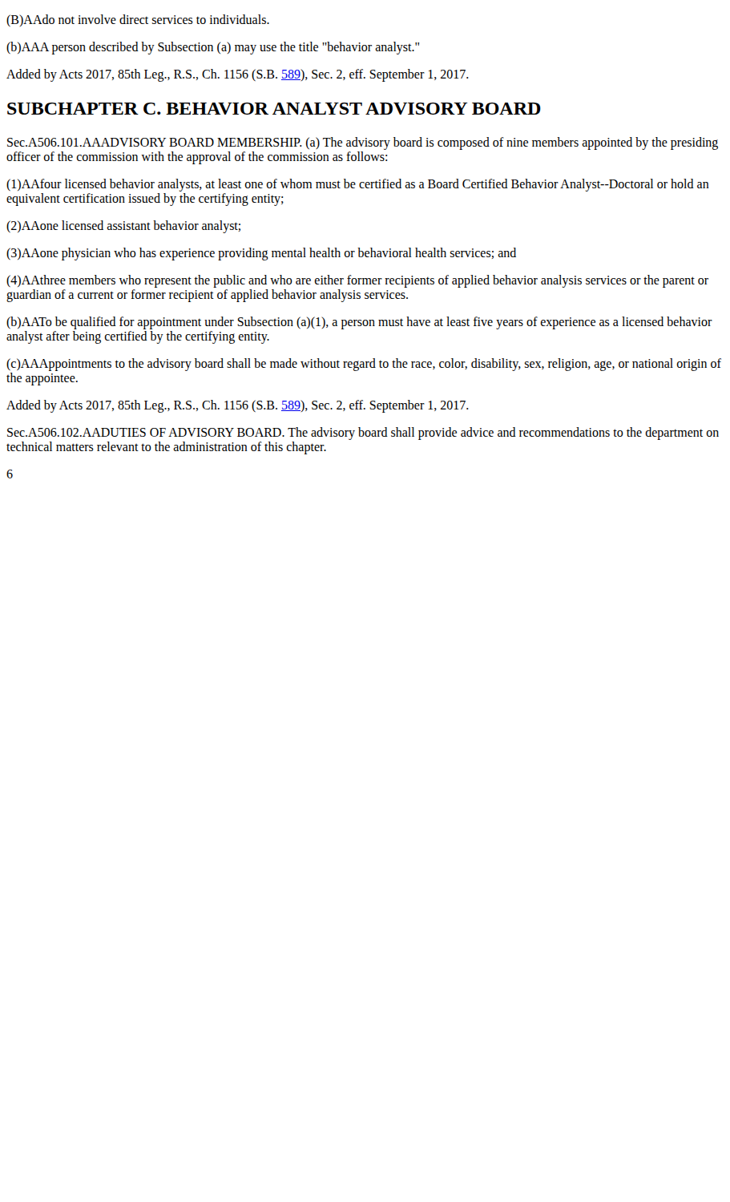(B)AAdo not involve direct services to individuals.
(b)AAA person described by Subsection (a) may use the title "behavior analyst."
Added by Acts 2017, 85th Leg., R.S., Ch. 1156 (S.B. 589), Sec. 2, eff. September 1, 2017.
SUBCHAPTER C. BEHAVIOR ANALYST ADVISORY BOARD
Sec.A506.101.AAADVISORY BOARD MEMBERSHIP. (a) The advisory board is composed of nine members appointed by the presiding officer of the commission with the approval of the commission as follows:
(1)AAfour licensed behavior analysts, at least one of whom must be certified as a Board Certified Behavior Analyst--Doctoral or hold an equivalent certification issued by the certifying entity;
(2)AAone licensed assistant behavior analyst;
(3)AAone physician who has experience providing mental health or behavioral health services; and
(4)AAthree members who represent the public and who are either former recipients of applied behavior analysis services or the parent or guardian of a current or former recipient of applied behavior analysis services.
(b)AATo be qualified for appointment under Subsection (a)(1), a person must have at least five years of experience as a licensed behavior analyst after being certified by the certifying entity.
(c)AAAppointments to the advisory board shall be made without regard to the race, color, disability, sex, religion, age, or national origin of the appointee.
Added by Acts 2017, 85th Leg., R.S., Ch. 1156 (S.B. 589), Sec. 2, eff. September 1, 2017.
Sec.A506.102.AADUTIES OF ADVISORY BOARD. The advisory board shall provide advice and recommendations to the department on technical matters relevant to the administration of this chapter.
6